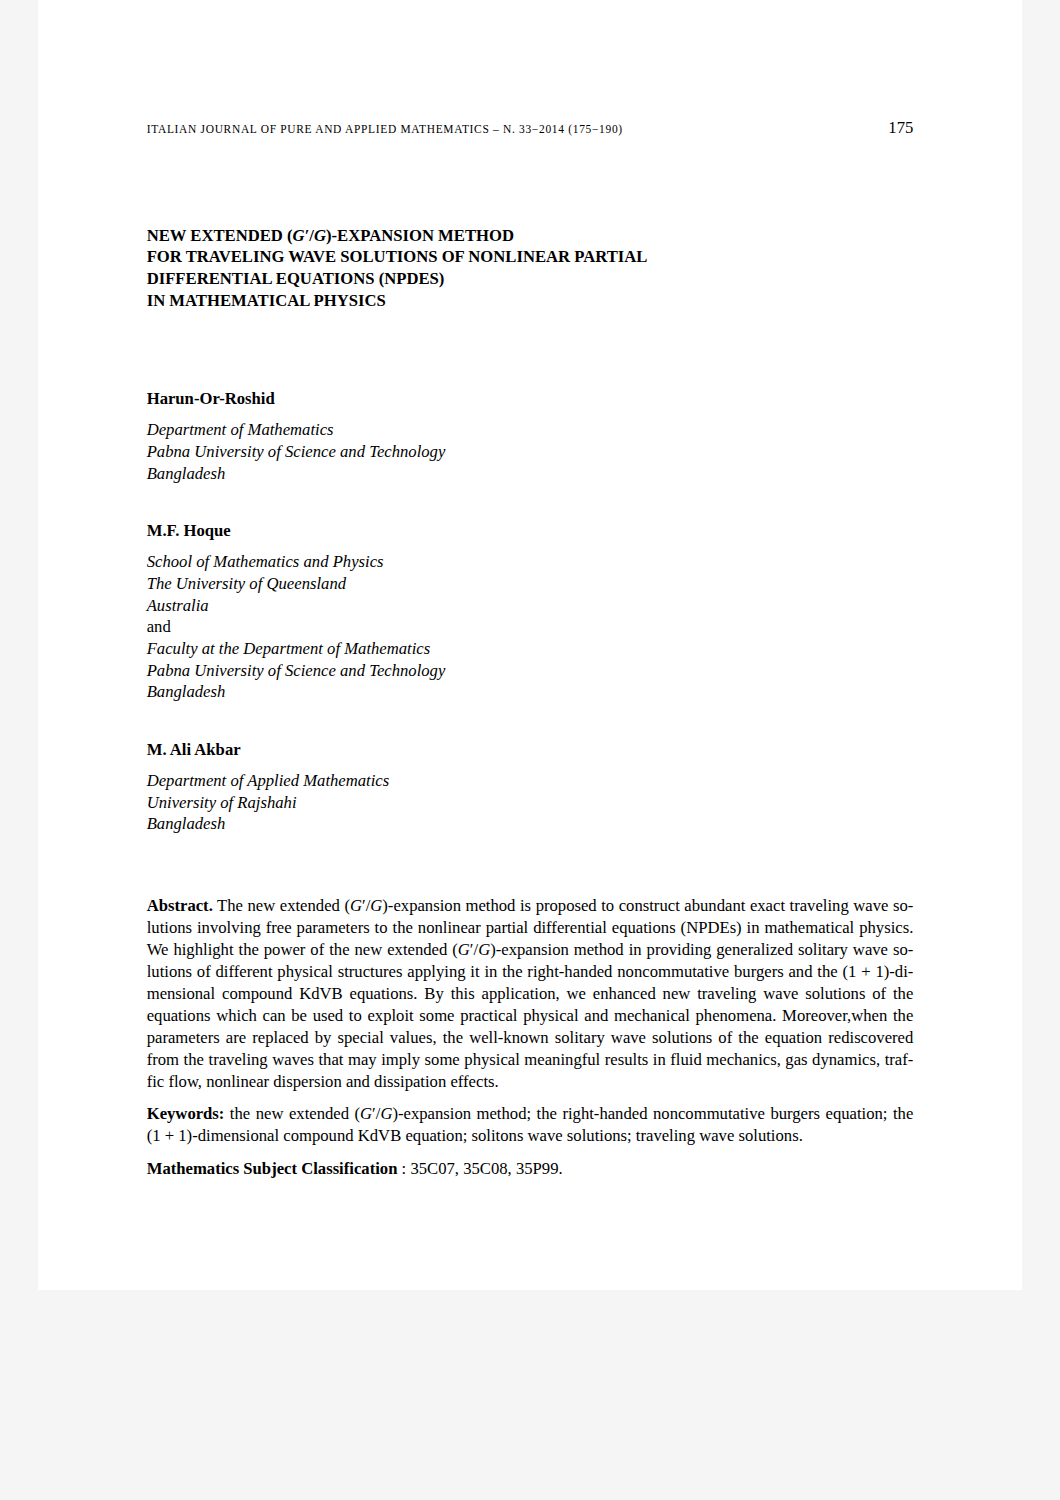Italian journal of pure and applied mathematics – n. 33−2014 (175−190) 175
New extended (G′/G)-expansion method
for traveling wave solutions of nonlinear partial
differential equations (NPDEs)
in mathematical physics
Harun-Or-Roshid
Department of Mathematics
Pabna University of Science and Technology
Bangladesh
M.F. Hoque
School of Mathematics and Physics
The University of Queensland
Australia
and
Faculty at the Department of Mathematics
Pabna University of Science and Technology
Bangladesh
M. Ali Akbar
Department of Applied Mathematics
University of Rajshahi
Bangladesh
Abstract. The new extended (G′/G)-expansion method is proposed to construct abundant exact traveling wave solutions involving free parameters to the nonlinear partial differential equations (NPDEs) in mathematical physics. We highlight the power of the new extended (G′/G)-expansion method in providing generalized solitary wave solutions of different physical structures applying it in the right-handed noncommutative burgers and the (1 + 1)-dimensional compound KdVB equations. By this application, we enhanced new traveling wave solutions of the equations which can be used to exploit some practical physical and mechanical phenomena. Moreover,when the parameters are replaced by special values, the well-known solitary wave solutions of the equation rediscovered from the traveling waves that may imply some physical meaningful results in fluid mechanics, gas dynamics, traffic flow, nonlinear dispersion and dissipation effects.
Keywords: the new extended (G′/G)-expansion method; the right-handed noncommutative burgers equation; the (1 + 1)-dimensional compound KdVB equation; solitons wave solutions; traveling wave solutions.
Mathematics Subject Classification : 35C07, 35C08, 35P99.